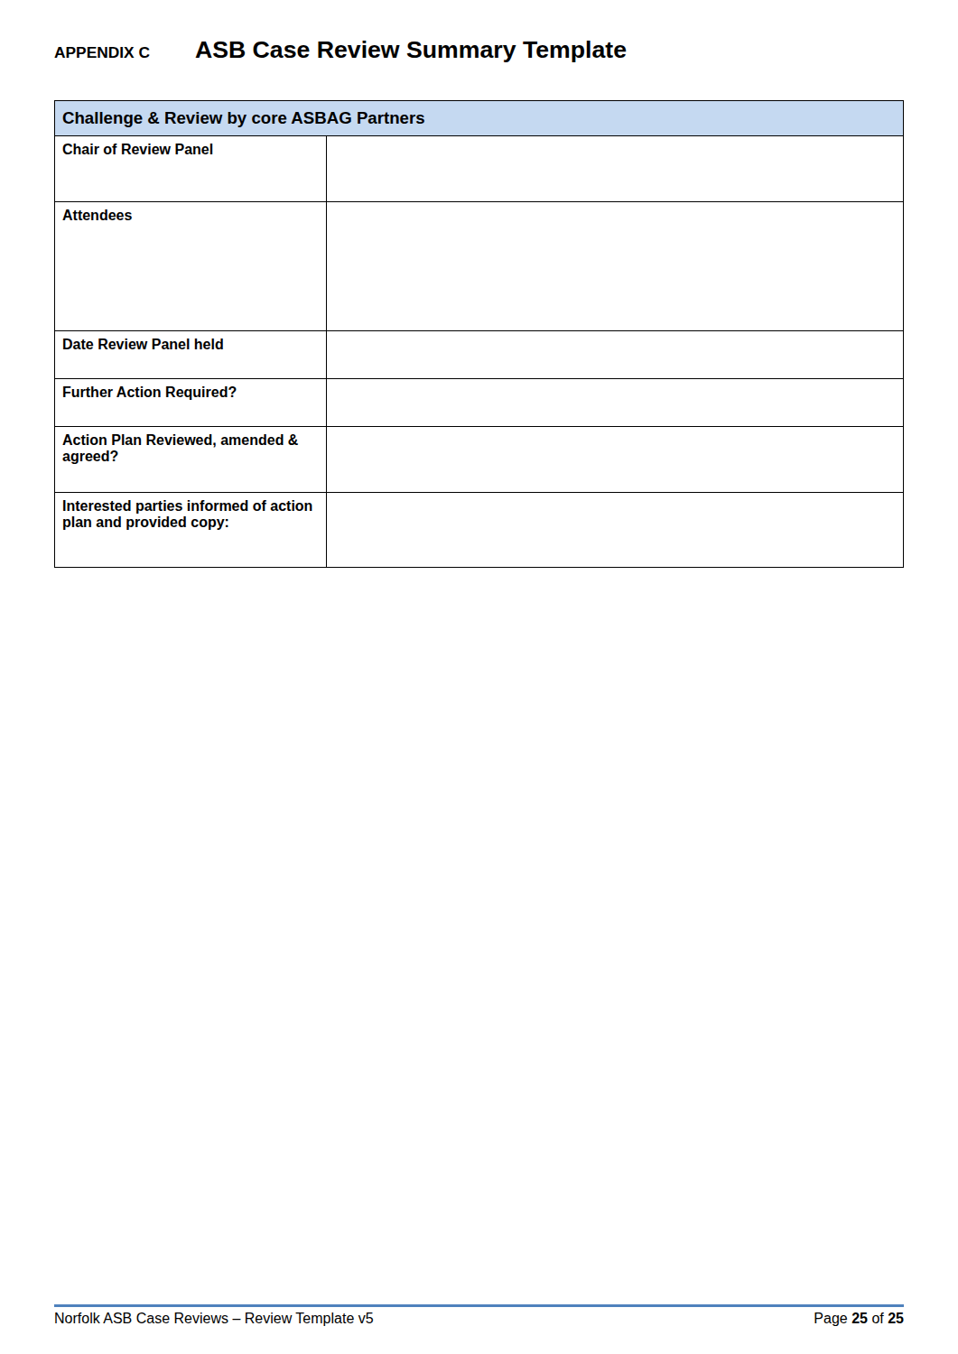APPENDIX C ASB Case Review Summary Template
| Challenge & Review by core ASBAG Partners |
| --- |
| Chair of Review Panel | |
| Attendees | |
| Date Review Panel held | |
| Further Action Required? | |
| Action Plan Reviewed, amended & agreed? | |
| Interested parties informed of action plan and provided copy: | |
Norfolk ASB Case Reviews – Review Template v5
Page 25 of 25